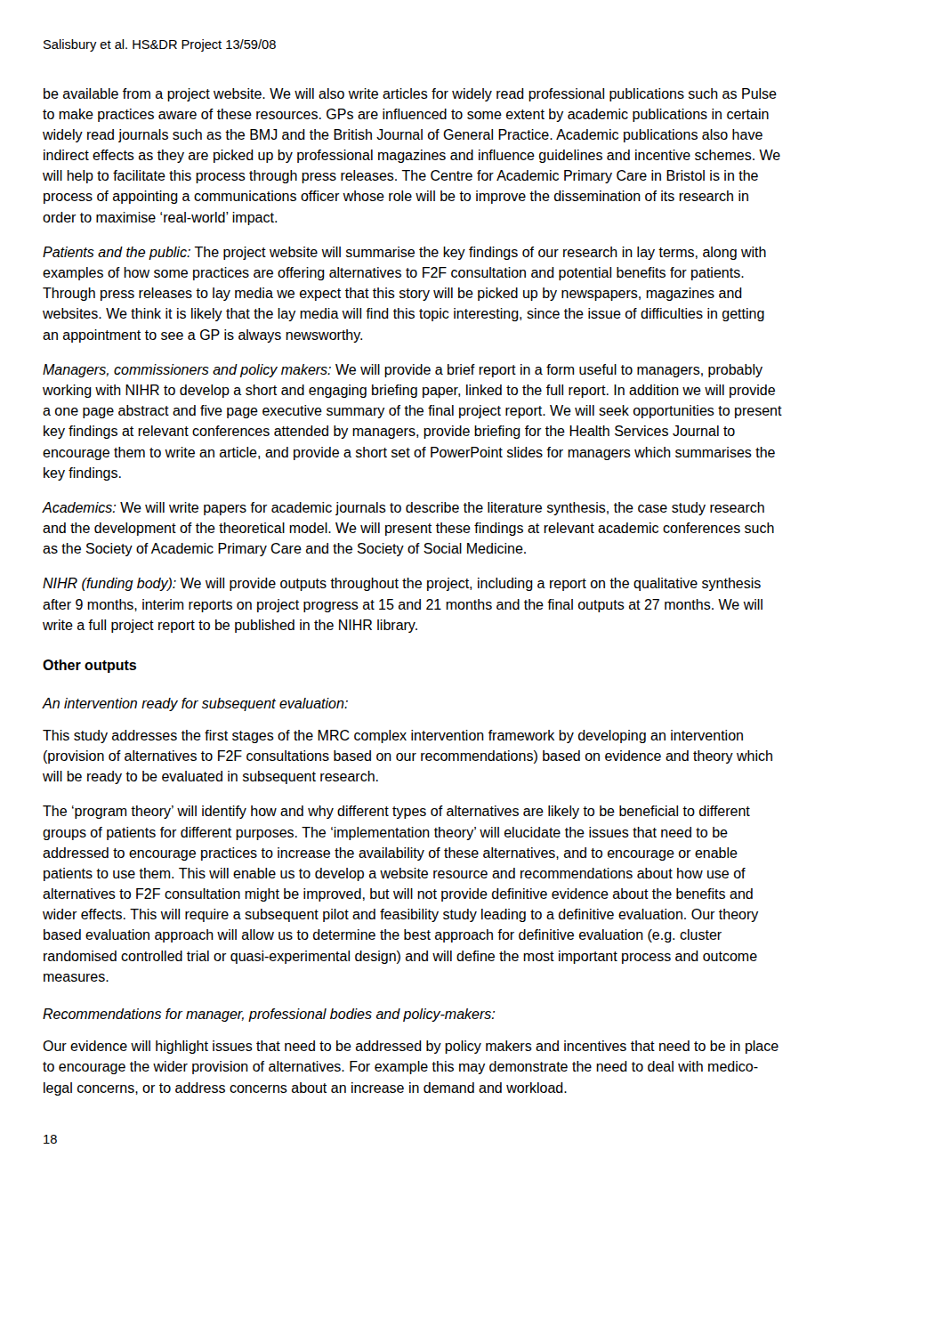Salisbury et al. HS&DR Project 13/59/08
be available from a project website. We will also write articles for widely read professional publications such as Pulse to make practices aware of these resources. GPs are influenced to some extent by academic publications in certain widely read journals such as the BMJ and the British Journal of General Practice. Academic publications also have indirect effects as they are picked up by professional magazines and influence guidelines and incentive schemes. We will help to facilitate this process through press releases. The Centre for Academic Primary Care in Bristol is in the process of appointing a communications officer whose role will be to improve the dissemination of its research in order to maximise ‘real-world’ impact.
Patients and the public: The project website will summarise the key findings of our research in lay terms, along with examples of how some practices are offering alternatives to F2F consultation and potential benefits for patients. Through press releases to lay media we expect that this story will be picked up by newspapers, magazines and websites. We think it is likely that the lay media will find this topic interesting, since the issue of difficulties in getting an appointment to see a GP is always newsworthy.
Managers, commissioners and policy makers: We will provide a brief report in a form useful to managers, probably working with NIHR to develop a short and engaging briefing paper, linked to the full report. In addition we will provide a one page abstract and five page executive summary of the final project report. We will seek opportunities to present key findings at relevant conferences attended by managers, provide briefing for the Health Services Journal to encourage them to write an article, and provide a short set of PowerPoint slides for managers which summarises the key findings.
Academics: We will write papers for academic journals to describe the literature synthesis, the case study research and the development of the theoretical model. We will present these findings at relevant academic conferences such as the Society of Academic Primary Care and the Society of Social Medicine.
NIHR (funding body): We will provide outputs throughout the project, including a report on the qualitative synthesis after 9 months, interim reports on project progress at 15 and 21 months and the final outputs at 27 months. We will write a full project report to be published in the NIHR library.
Other outputs
An intervention ready for subsequent evaluation:
This study addresses the first stages of the MRC complex intervention framework by developing an intervention (provision of alternatives to F2F consultations based on our recommendations) based on evidence and theory which will be ready to be evaluated in subsequent research.
The ‘program theory’ will identify how and why different types of alternatives are likely to be beneficial to different groups of patients for different purposes. The ‘implementation theory’ will elucidate the issues that need to be addressed to encourage practices to increase the availability of these alternatives, and to encourage or enable patients to use them. This will enable us to develop a website resource and recommendations about how use of alternatives to F2F consultation might be improved, but will not provide definitive evidence about the benefits and wider effects. This will require a subsequent pilot and feasibility study leading to a definitive evaluation. Our theory based evaluation approach will allow us to determine the best approach for definitive evaluation (e.g. cluster randomised controlled trial or quasi-experimental design) and will define the most important process and outcome measures.
Recommendations for manager, professional bodies and policy-makers:
Our evidence will highlight issues that need to be addressed by policy makers and incentives that need to be in place to encourage the wider provision of alternatives. For example this may demonstrate the need to deal with medico-legal concerns, or to address concerns about an increase in demand and workload.
18